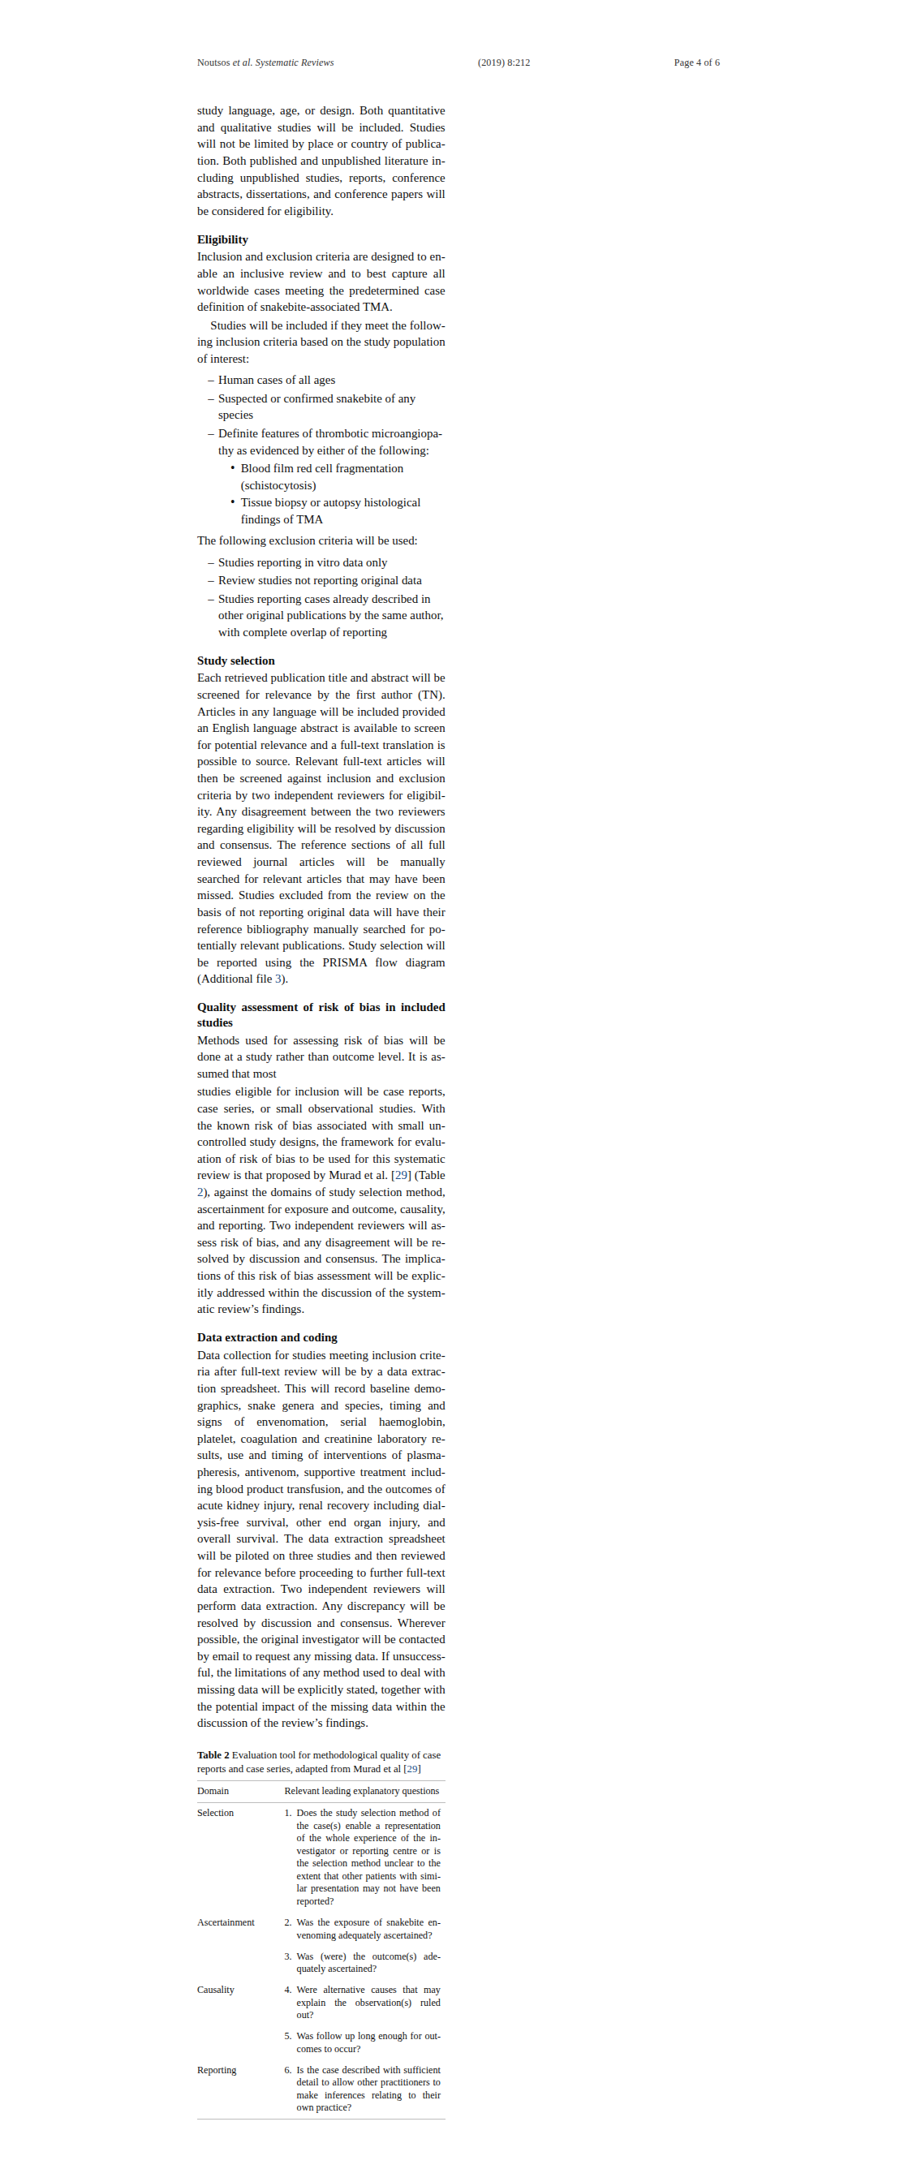Noutsos et al. Systematic Reviews
(2019) 8:212
Page 4 of 6
study language, age, or design. Both quantitative and qualitative studies will be included. Studies will not be limited by place or country of publication. Both published and unpublished literature including unpublished studies, reports, conference abstracts, dissertations, and conference papers will be considered for eligibility.
Eligibility
Inclusion and exclusion criteria are designed to enable an inclusive review and to best capture all worldwide cases meeting the predetermined case definition of snakebite-associated TMA.
Studies will be included if they meet the following inclusion criteria based on the study population of interest:
Human cases of all ages
Suspected or confirmed snakebite of any species
Definite features of thrombotic microangiopathy as evidenced by either of the following:
Blood film red cell fragmentation (schistocytosis)
Tissue biopsy or autopsy histological findings of TMA
The following exclusion criteria will be used:
Studies reporting in vitro data only
Review studies not reporting original data
Studies reporting cases already described in other original publications by the same author, with complete overlap of reporting
Study selection
Each retrieved publication title and abstract will be screened for relevance by the first author (TN). Articles in any language will be included provided an English language abstract is available to screen for potential relevance and a full-text translation is possible to source. Relevant full-text articles will then be screened against inclusion and exclusion criteria by two independent reviewers for eligibility. Any disagreement between the two reviewers regarding eligibility will be resolved by discussion and consensus. The reference sections of all full reviewed journal articles will be manually searched for relevant articles that may have been missed. Studies excluded from the review on the basis of not reporting original data will have their reference bibliography manually searched for potentially relevant publications. Study selection will be reported using the PRISMA flow diagram (Additional file 3).
Quality assessment of risk of bias in included studies
Methods used for assessing risk of bias will be done at a study rather than outcome level. It is assumed that most
studies eligible for inclusion will be case reports, case series, or small observational studies. With the known risk of bias associated with small uncontrolled study designs, the framework for evaluation of risk of bias to be used for this systematic review is that proposed by Murad et al. [29] (Table 2), against the domains of study selection method, ascertainment for exposure and outcome, causality, and reporting. Two independent reviewers will assess risk of bias, and any disagreement will be resolved by discussion and consensus. The implications of this risk of bias assessment will be explicitly addressed within the discussion of the systematic review’s findings.
Data extraction and coding
Data collection for studies meeting inclusion criteria after full-text review will be by a data extraction spreadsheet. This will record baseline demographics, snake genera and species, timing and signs of envenomation, serial haemoglobin, platelet, coagulation and creatinine laboratory results, use and timing of interventions of plasmapheresis, antivenom, supportive treatment including blood product transfusion, and the outcomes of acute kidney injury, renal recovery including dialysis-free survival, other end organ injury, and overall survival. The data extraction spreadsheet will be piloted on three studies and then reviewed for relevance before proceeding to further full-text data extraction. Two independent reviewers will perform data extraction. Any discrepancy will be resolved by discussion and consensus. Wherever possible, the original investigator will be contacted by email to request any missing data. If unsuccessful, the limitations of any method used to deal with missing data will be explicitly stated, together with the potential impact of the missing data within the discussion of the review’s findings.
Table 2 Evaluation tool for methodological quality of case reports and case series, adapted from Murad et al [29]
| Domain | Relevant leading explanatory questions |
| --- | --- |
| Selection | 1. Does the study selection method of the case(s) enable a representation of the whole experience of the investigator or reporting centre or is the selection method unclear to the extent that other patients with similar presentation may not have been reported? |
| Ascertainment | 2. Was the exposure of snakebite envenoming adequately ascertained? |
| | 3. Was (were) the outcome(s) adequately ascertained? |
| Causality | 4. Were alternative causes that may explain the observation(s) ruled out? |
| | 5. Was follow up long enough for outcomes to occur? |
| Reporting | 6. Is the case described with sufficient detail to allow other practitioners to make inferences relating to their own practice? |